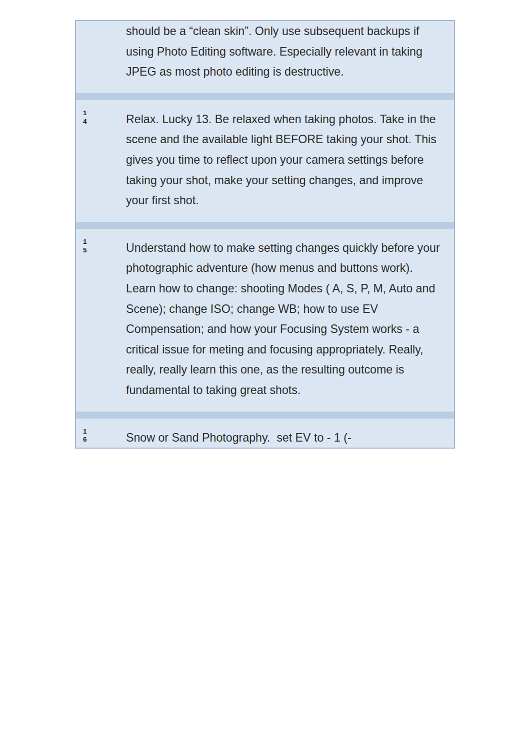| | should be a “clean skin”. Only use subsequent backups if using Photo Editing software. Especially relevant in taking JPEG as most photo editing is destructive. |
| 1 4 | Relax. Lucky 13. Be relaxed when taking photos. Take in the scene and the available light BEFORE taking your shot. This gives you time to reflect upon your camera settings before taking your shot, make your setting changes, and improve your first shot. |
| 1 5 | Understand how to make setting changes quickly before your photographic adventure (how menus and buttons work). Learn how to change: shooting Modes ( A, S, P, M, Auto and Scene); change ISO; change WB; how to use EV Compensation; and how your Focusing System works - a critical issue for meting and focusing appropriately. Really, really, really learn this one, as the resulting outcome is fundamental to taking great shots. |
| 1 6 | Snow or Sand Photography. set EV to - 1 (- |